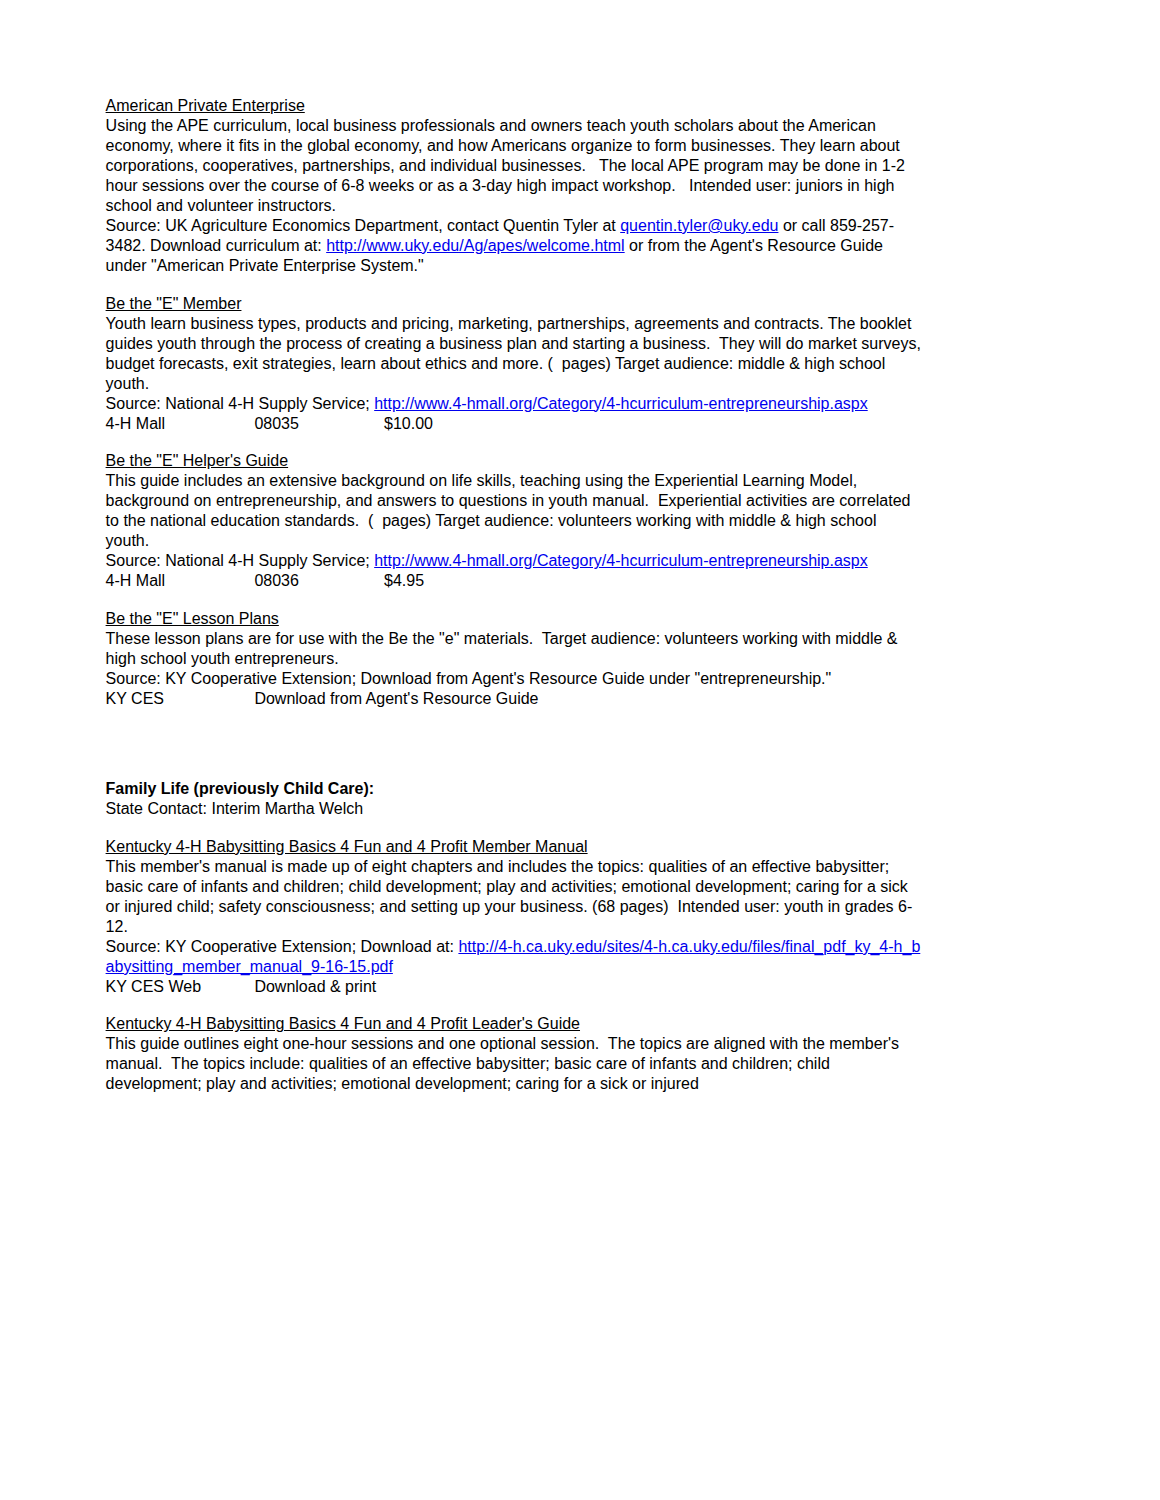American Private Enterprise
Using the APE curriculum, local business professionals and owners teach youth scholars about the American economy, where it fits in the global economy, and how Americans organize to form businesses. They learn about corporations, cooperatives, partnerships, and individual businesses. The local APE program may be done in 1-2 hour sessions over the course of 6-8 weeks or as a 3-day high impact workshop. Intended user: juniors in high school and volunteer instructors.
Source: UK Agriculture Economics Department, contact Quentin Tyler at quentin.tyler@uky.edu or call 859-257-3482. Download curriculum at: http://www.uky.edu/Ag/apes/welcome.html or from the Agent's Resource Guide under "American Private Enterprise System."
Be the "E" Member
Youth learn business types, products and pricing, marketing, partnerships, agreements and contracts. The booklet guides youth through the process of creating a business plan and starting a business. They will do market surveys, budget forecasts, exit strategies, learn about ethics and more. ( pages) Target audience: middle & high school youth.
Source: National 4-H Supply Service; http://www.4-hmall.org/Category/4-hcurriculum-entrepreneurship.aspx
4-H Mall 08035$10.00
Be the "E" Helper's Guide
This guide includes an extensive background on life skills, teaching using the Experiential Learning Model, background on entrepreneurship, and answers to questions in youth manual. Experiential activities are correlated to the national education standards. ( pages) Target audience: volunteers working with middle & high school youth.
Source: National 4-H Supply Service; http://www.4-hmall.org/Category/4-hcurriculum-entrepreneurship.aspx
4-H Mall 08036$4.95
Be the "E" Lesson Plans
These lesson plans are for use with the Be the "e" materials. Target audience: volunteers working with middle & high school youth entrepreneurs.
Source: KY Cooperative Extension; Download from Agent's Resource Guide under "entrepreneurship."
KY CESDownload from Agent's Resource Guide
Family Life (previously Child Care):
State Contact: Interim Martha Welch
Kentucky 4-H Babysitting Basics 4 Fun and 4 Profit Member Manual
This member's manual is made up of eight chapters and includes the topics: qualities of an effective babysitter; basic care of infants and children; child development; play and activities; emotional development; caring for a sick or injured child; safety consciousness; and setting up your business. (68 pages) Intended user: youth in grades 6-12.
Source: KY Cooperative Extension; Download at: http://4-h.ca.uky.edu/sites/4-h.ca.uky.edu/files/final_pdf_ky_4-h_babysitting_member_manual_9-16-15.pdf
KY CES Web Download & print
Kentucky 4-H Babysitting Basics 4 Fun and 4 Profit Leader's Guide
This guide outlines eight one-hour sessions and one optional session. The topics are aligned with the member's manual. The topics include: qualities of an effective babysitter; basic care of infants and children; child development; play and activities; emotional development; caring for a sick or injured